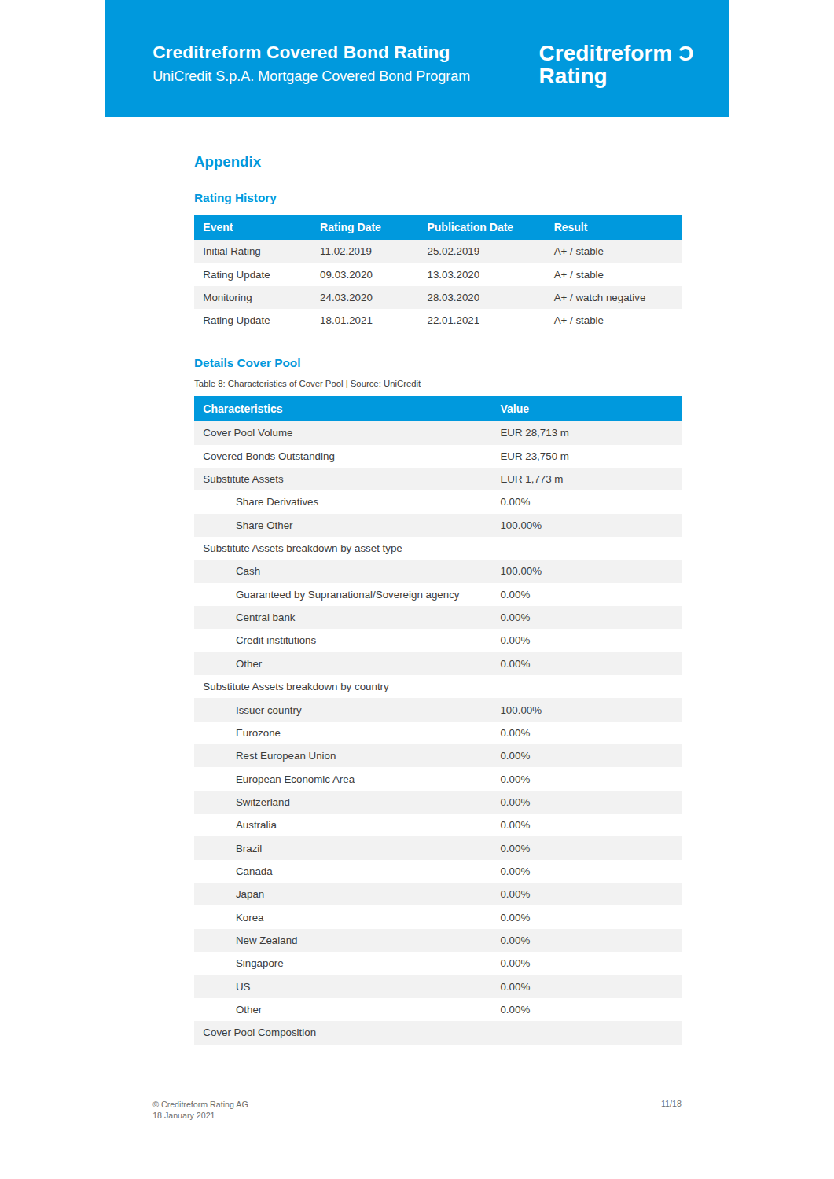Creditreform Covered Bond Rating
UniCredit S.p.A. Mortgage Covered Bond Program
CreditreformC Rating
Appendix
Rating History
| Event | Rating Date | Publication Date | Result |
| --- | --- | --- | --- |
| Initial Rating | 11.02.2019 | 25.02.2019 | A+ / stable |
| Rating Update | 09.03.2020 | 13.03.2020 | A+ / stable |
| Monitoring | 24.03.2020 | 28.03.2020 | A+ / watch negative |
| Rating Update | 18.01.2021 | 22.01.2021 | A+ / stable |
Details Cover Pool
Table 8: Characteristics of Cover Pool | Source: UniCredit
| Characteristics | Value |
| --- | --- |
| Cover Pool Volume | EUR 28,713 m |
| Covered Bonds Outstanding | EUR 23,750 m |
| Substitute Assets | EUR 1,773 m |
| Share Derivatives | 0.00% |
| Share Other | 100.00% |
| Substitute Assets breakdown by asset type | |
| Cash | 100.00% |
| Guaranteed by Supranational/Sovereign agency | 0.00% |
| Central bank | 0.00% |
| Credit institutions | 0.00% |
| Other | 0.00% |
| Substitute Assets breakdown by country | |
| Issuer country | 100.00% |
| Eurozone | 0.00% |
| Rest European Union | 0.00% |
| European Economic Area | 0.00% |
| Switzerland | 0.00% |
| Australia | 0.00% |
| Brazil | 0.00% |
| Canada | 0.00% |
| Japan | 0.00% |
| Korea | 0.00% |
| New Zealand | 0.00% |
| Singapore | 0.00% |
| US | 0.00% |
| Other | 0.00% |
| Cover Pool Composition | |
© Creditreform Rating AG
18 January 2021
11/18